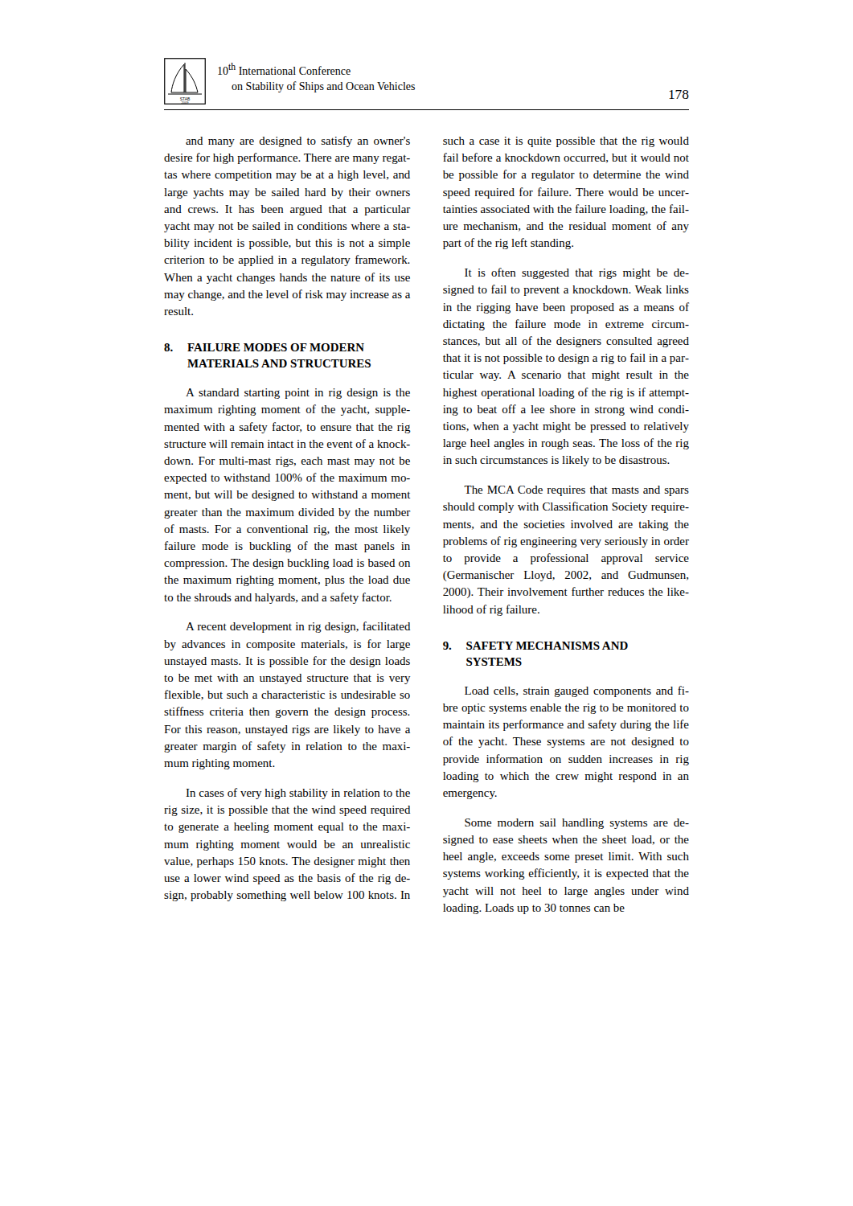STAB 2009
10th International Conference
on Stability of Ships and Ocean Vehicles
178
and many are designed to satisfy an owner's desire for high performance. There are many regattas where competition may be at a high level, and large yachts may be sailed hard by their owners and crews. It has been argued that a particular yacht may not be sailed in conditions where a stability incident is possible, but this is not a simple criterion to be applied in a regulatory framework. When a yacht changes hands the nature of its use may change, and the level of risk may increase as a result.
8. FAILURE MODES OF MODERN MATERIALS AND STRUCTURES
A standard starting point in rig design is the maximum righting moment of the yacht, supplemented with a safety factor, to ensure that the rig structure will remain intact in the event of a knockdown. For multi-mast rigs, each mast may not be expected to withstand 100% of the maximum moment, but will be designed to withstand a moment greater than the maximum divided by the number of masts. For a conventional rig, the most likely failure mode is buckling of the mast panels in compression. The design buckling load is based on the maximum righting moment, plus the load due to the shrouds and halyards, and a safety factor.
A recent development in rig design, facilitated by advances in composite materials, is for large unstayed masts. It is possible for the design loads to be met with an unstayed structure that is very flexible, but such a characteristic is undesirable so stiffness criteria then govern the design process. For this reason, unstayed rigs are likely to have a greater margin of safety in relation to the maximum righting moment.
In cases of very high stability in relation to the rig size, it is possible that the wind speed required to generate a heeling moment equal to the maximum righting moment would be an unrealistic value, perhaps 150 knots. The designer might then use a lower wind speed as the basis of the rig design, probably something well below 100 knots. In such a case it is quite possible that the rig would fail before a knockdown occurred, but it would not be possible for a regulator to determine the wind speed required for failure. There would be uncertainties associated with the failure loading, the failure mechanism, and the residual moment of any part of the rig left standing.
It is often suggested that rigs might be designed to fail to prevent a knockdown. Weak links in the rigging have been proposed as a means of dictating the failure mode in extreme circumstances, but all of the designers consulted agreed that it is not possible to design a rig to fail in a particular way. A scenario that might result in the highest operational loading of the rig is if attempting to beat off a lee shore in strong wind conditions, when a yacht might be pressed to relatively large heel angles in rough seas. The loss of the rig in such circumstances is likely to be disastrous.
The MCA Code requires that masts and spars should comply with Classification Society requirements, and the societies involved are taking the problems of rig engineering very seriously in order to provide a professional approval service (Germanischer Lloyd, 2002, and Gudmunsen, 2000). Their involvement further reduces the likelihood of rig failure.
9. SAFETY MECHANISMS AND SYSTEMS
Load cells, strain gauged components and fibre optic systems enable the rig to be monitored to maintain its performance and safety during the life of the yacht. These systems are not designed to provide information on sudden increases in rig loading to which the crew might respond in an emergency.
Some modern sail handling systems are designed to ease sheets when the sheet load, or the heel angle, exceeds some preset limit. With such systems working efficiently, it is expected that the yacht will not heel to large angles under wind loading. Loads up to 30 tonnes can be